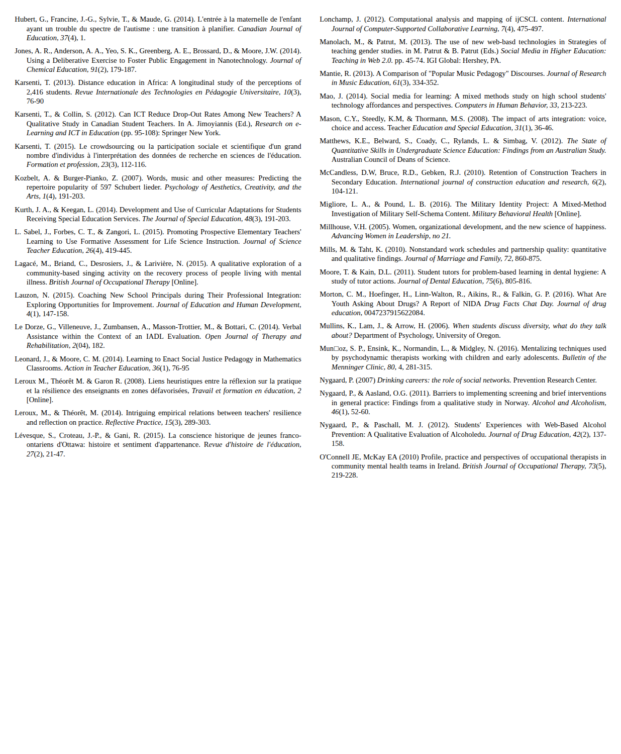Hubert, G., Francine, J.-G., Sylvie, T., & Maude, G. (2014). L'entrée à la maternelle de l'enfant ayant un trouble du spectre de l'autisme : une transition à planifier. Canadian Journal of Education, 37(4), 1.
Jones, A. R., Anderson, A. A., Yeo, S. K., Greenberg, A. E., Brossard, D., & Moore, J.W. (2014). Using a Deliberative Exercise to Foster Public Engagement in Nanotechnology. Journal of Chemical Education, 91(2), 179-187.
Karsenti, T. (2013). Distance education in Africa: A longitudinal study of the perceptions of 2,416 students. Revue Internationale des Technologies en Pédagogie Universitaire, 10(3), 76-90
Karsenti, T., & Collin, S. (2012). Can ICT Reduce Drop-Out Rates Among New Teachers? A Qualitative Study in Canadian Student Teachers. In A. Jimoyiannis (Ed.), Research on e-Learning and ICT in Education (pp. 95-108): Springer New York.
Karsenti, T. (2015). Le crowdsourcing ou la participation sociale et scientifique d'un grand nombre d'individus à l'interprétation des données de recherche en sciences de l'éducation. Formation et profession, 23(3), 112-116.
Kozbelt, A. & Burger-Pianko, Z. (2007). Words, music and other measures: Predicting the repertoire popularity of 597 Schubert lieder. Psychology of Aesthetics, Creativity, and the Arts, 1(4), 191-203.
Kurth, J. A., & Keegan, L. (2014). Development and Use of Curricular Adaptations for Students Receiving Special Education Services. The Journal of Special Education, 48(3), 191-203.
L. Sabel, J., Forbes, C. T., & Zangori, L. (2015). Promoting Prospective Elementary Teachers' Learning to Use Formative Assessment for Life Science Instruction. Journal of Science Teacher Education, 26(4), 419-445.
Lagacé, M., Briand, C., Desrosiers, J., & Larivière, N. (2015). A qualitative exploration of a community-based singing activity on the recovery process of people living with mental illness. British Journal of Occupational Therapy [Online].
Lauzon, N. (2015). Coaching New School Principals during Their Professional Integration: Exploring Opportunities for Improvement. Journal of Education and Human Development, 4(1), 147-158.
Le Dorze, G., Villeneuve, J., Zumbansen, A., Masson-Trottier, M., & Bottari, C. (2014). Verbal Assistance within the Context of an IADL Evaluation. Open Journal of Therapy and Rehabilitation, 2(04), 182.
Leonard, J., & Moore, C. M. (2014). Learning to Enact Social Justice Pedagogy in Mathematics Classrooms. Action in Teacher Education, 36(1), 76-95
Leroux M., Théorêt M. & Garon R. (2008). Liens heuristiques entre la réflexion sur la pratique et la résilience des enseignants en zones défavorisées, Travail et formation en éducation, 2 [Online].
Leroux, M., & Théorêt, M. (2014). Intriguing empirical relations between teachers' resilience and reflection on practice. Reflective Practice, 15(3), 289-303.
Lévesque, S., Croteau, J.-P., & Gani, R. (2015). La conscience historique de jeunes franco-ontariens d'Ottawa: histoire et sentiment d'appartenance. Revue d'histoire de l'éducation, 27(2), 21-47.
Lonchamp, J. (2012). Computational analysis and mapping of ijCSCL content. International Journal of Computer-Supported Collaborative Learning, 7(4), 475-497.
Manolach, M., & Patrut, M. (2013). The use of new web-basd technologies in Strategies of teaching gender studies. in M. Patrut & B. Patrut (Eds.) Social Media in Higher Education: Teaching in Web 2.0. pp. 45-74. IGI Global: Hershey, PA.
Mantie, R. (2013). A Comparison of "Popular Music Pedagogy" Discourses. Journal of Research in Music Education, 61(3), 334-352.
Mao, J. (2014). Social media for learning: A mixed methods study on high school students' technology affordances and perspectives. Computers in Human Behavior, 33, 213-223.
Mason, C.Y., Steedly, K.M, & Thormann, M.S. (2008). The impact of arts integration: voice, choice and access. Teacher Education and Special Education, 31(1), 36-46.
Matthews, K.E., Belward, S., Coady, C., Rylands, L. & Simbag, V. (2012). The State of Quantitative Skills in Undergraduate Science Education: Findings from an Australian Study. Australian Council of Deans of Science.
McCandless, D.W, Bruce, R.D., Gebken, R.J. (2010). Retention of Construction Teachers in Secondary Education. International journal of construction education and research, 6(2), 104-121.
Migliore, L. A., & Pound, L. B. (2016). The Military Identity Project: A Mixed-Method Investigation of Military Self-Schema Content. Military Behavioral Health [Online].
Millhouse, V.H. (2005). Women, organizational development, and the new science of happiness. Advancing Women in Leadership, no 21.
Mills, M. & Taht, K. (2010). Nonstandard work schedules and partnership quality: quantitative and qualitative findings. Journal of Marriage and Family, 72, 860-875.
Moore, T. & Kain, D.L. (2011). Student tutors for problem-based learning in dental hygiene: A study of tutor actions. Journal of Dental Education, 75(6), 805-816.
Morton, C. M., Hoefinger, H., Linn-Walton, R., Aikins, R., & Falkin, G. P. (2016). What Are Youth Asking About Drugs? A Report of NIDA Drug Facts Chat Day. Journal of drug education, 0047237915622084.
Mullins, K., Lam, J., & Arrow, H. (2006). When students discuss diversity, what do they talk about? Department of Psychology, University of Oregon.
Mun□oz, S. P., Ensink, K., Normandin, L., & Midgley, N. (2016). Mentalizing techniques used by psychodynamic therapists working with children and early adolescents. Bulletin of the Menninger Clinic, 80, 4, 281-315.
Nygaard, P. (2007) Drinking careers: the role of social networks. Prevention Research Center.
Nygaard, P., & Aasland, O.G. (2011). Barriers to implementing screening and brief interventions in general practice: Findings from a qualitative study in Norway. Alcohol and Alcoholism, 46(1), 52-60.
Nygaard, P., & Paschall, M. J. (2012). Students' Experiences with Web-Based Alcohol Prevention: A Qualitative Evaluation of Alcoholedu. Journal of Drug Education, 42(2), 137-158.
O'Connell JE, McKay EA (2010) Profile, practice and perspectives of occupational therapists in community mental health teams in Ireland. British Journal of Occupational Therapy, 73(5), 219-228.